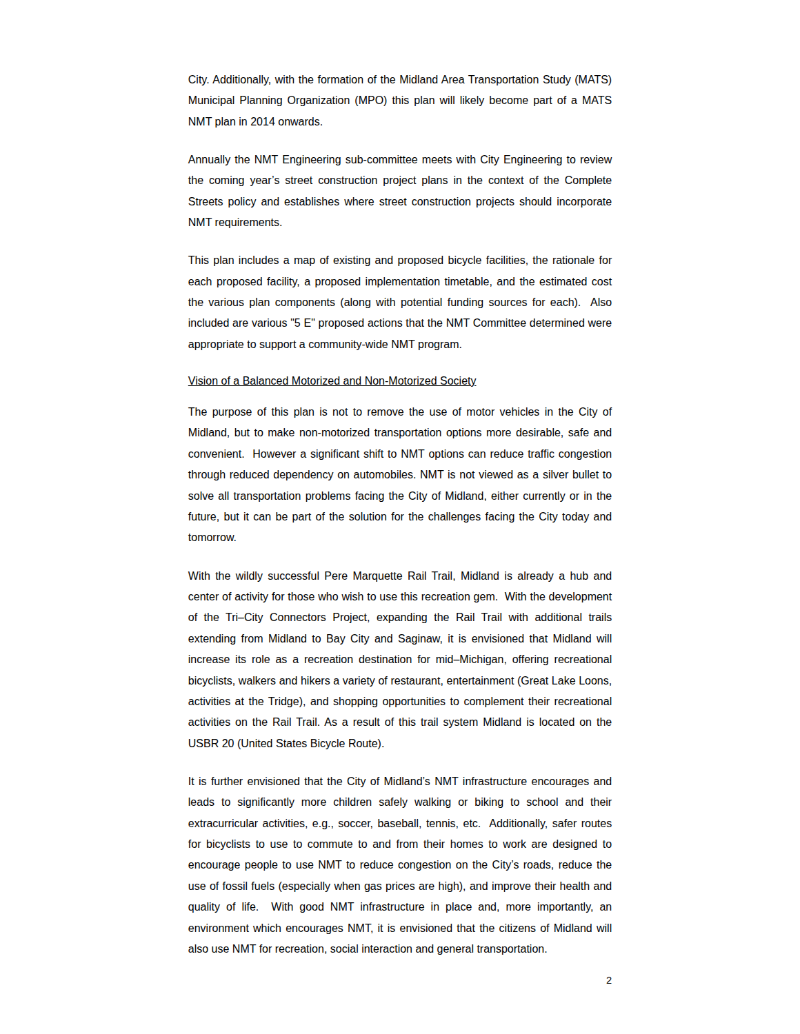City. Additionally, with the formation of the Midland Area Transportation Study (MATS) Municipal Planning Organization (MPO) this plan will likely become part of a MATS NMT plan in 2014 onwards.
Annually the NMT Engineering sub-committee meets with City Engineering to review the coming year’s street construction project plans in the context of the Complete Streets policy and establishes where street construction projects should incorporate NMT requirements.
This plan includes a map of existing and proposed bicycle facilities, the rationale for each proposed facility, a proposed implementation timetable, and the estimated cost the various plan components (along with potential funding sources for each). Also included are various "5 E" proposed actions that the NMT Committee determined were appropriate to support a community-wide NMT program.
Vision of a Balanced Motorized and Non-Motorized Society
The purpose of this plan is not to remove the use of motor vehicles in the City of Midland, but to make non-motorized transportation options more desirable, safe and convenient. However a significant shift to NMT options can reduce traffic congestion through reduced dependency on automobiles. NMT is not viewed as a silver bullet to solve all transportation problems facing the City of Midland, either currently or in the future, but it can be part of the solution for the challenges facing the City today and tomorrow.
With the wildly successful Pere Marquette Rail Trail, Midland is already a hub and center of activity for those who wish to use this recreation gem. With the development of the Tri–City Connectors Project, expanding the Rail Trail with additional trails extending from Midland to Bay City and Saginaw, it is envisioned that Midland will increase its role as a recreation destination for mid–Michigan, offering recreational bicyclists, walkers and hikers a variety of restaurant, entertainment (Great Lake Loons, activities at the Tridge), and shopping opportunities to complement their recreational activities on the Rail Trail. As a result of this trail system Midland is located on the USBR 20 (United States Bicycle Route).
It is further envisioned that the City of Midland’s NMT infrastructure encourages and leads to significantly more children safely walking or biking to school and their extracurricular activities, e.g., soccer, baseball, tennis, etc. Additionally, safer routes for bicyclists to use to commute to and from their homes to work are designed to encourage people to use NMT to reduce congestion on the City’s roads, reduce the use of fossil fuels (especially when gas prices are high), and improve their health and quality of life. With good NMT infrastructure in place and, more importantly, an environment which encourages NMT, it is envisioned that the citizens of Midland will also use NMT for recreation, social interaction and general transportation.
2